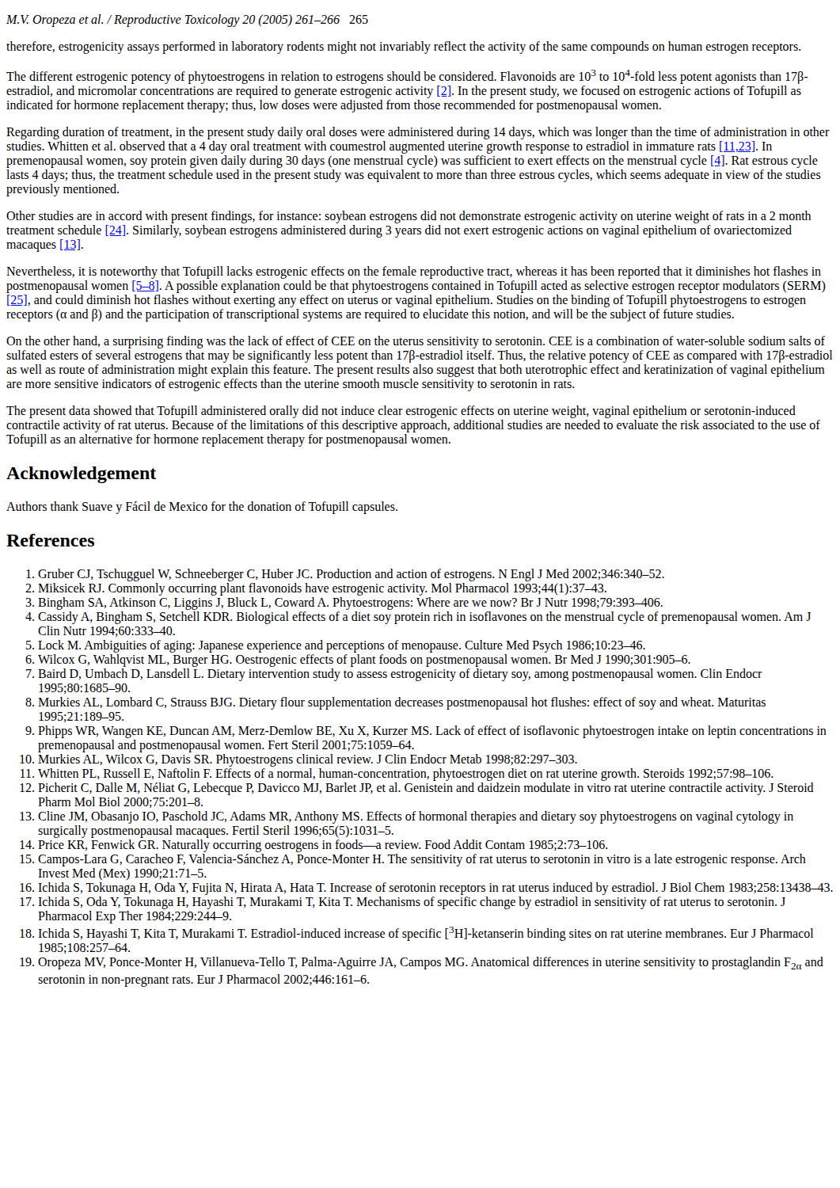M.V. Oropeza et al. / Reproductive Toxicology 20 (2005) 261–266 265
therefore, estrogenicity assays performed in laboratory rodents might not invariably reflect the activity of the same compounds on human estrogen receptors.
The different estrogenic potency of phytoestrogens in relation to estrogens should be considered. Flavonoids are 103 to 104-fold less potent agonists than 17β-estradiol, and micromolar concentrations are required to generate estrogenic activity [2]. In the present study, we focused on estrogenic actions of Tofupill as indicated for hormone replacement therapy; thus, low doses were adjusted from those recommended for postmenopausal women.
Regarding duration of treatment, in the present study daily oral doses were administered during 14 days, which was longer than the time of administration in other studies. Whitten et al. observed that a 4 day oral treatment with coumestrol augmented uterine growth response to estradiol in immature rats [11,23]. In premenopausal women, soy protein given daily during 30 days (one menstrual cycle) was sufficient to exert effects on the menstrual cycle [4]. Rat estrous cycle lasts 4 days; thus, the treatment schedule used in the present study was equivalent to more than three estrous cycles, which seems adequate in view of the studies previously mentioned.
Other studies are in accord with present findings, for instance: soybean estrogens did not demonstrate estrogenic activity on uterine weight of rats in a 2 month treatment schedule [24]. Similarly, soybean estrogens administered during 3 years did not exert estrogenic actions on vaginal epithelium of ovariectomized macaques [13].
Nevertheless, it is noteworthy that Tofupill lacks estrogenic effects on the female reproductive tract, whereas it has been reported that it diminishes hot flashes in postmenopausal women [5–8]. A possible explanation could be that phytoestrogens contained in Tofupill acted as selective estrogen receptor modulators (SERM) [25], and could diminish hot flashes without exerting any effect on uterus or vaginal epithelium. Studies on the binding of Tofupill phytoestrogens to estrogen receptors (α and β) and the participation of transcriptional systems are required to elucidate this notion, and will be the subject of future studies.
On the other hand, a surprising finding was the lack of effect of CEE on the uterus sensitivity to serotonin. CEE is a combination of water-soluble sodium salts of sulfated esters of several estrogens that may be significantly less potent than 17β-estradiol itself. Thus, the relative potency of CEE as compared with 17β-estradiol as well as route of administration might explain this feature. The present results also suggest that both uterotrophic effect and keratinization of vaginal epithelium are more sensitive indicators of estrogenic effects than the uterine smooth muscle sensitivity to serotonin in rats.
The present data showed that Tofupill administered orally did not induce clear estrogenic effects on uterine weight, vaginal epithelium or serotonin-induced contractile activity of rat uterus. Because of the limitations of this descriptive approach, additional studies are needed to evaluate the risk associated to the use of Tofupill as an alternative for hormone replacement therapy for postmenopausal women.
Acknowledgement
Authors thank Suave y Fácil de Mexico for the donation of Tofupill capsules.
References
Gruber CJ, Tschugguel W, Schneeberger C, Huber JC. Production and action of estrogens. N Engl J Med 2002;346:340–52.
Miksicek RJ. Commonly occurring plant flavonoids have estrogenic activity. Mol Pharmacol 1993;44(1):37–43.
Bingham SA, Atkinson C, Liggins J, Bluck L, Coward A. Phytoestrogens: Where are we now? Br J Nutr 1998;79:393–406.
Cassidy A, Bingham S, Setchell KDR. Biological effects of a diet soy protein rich in isoflavones on the menstrual cycle of premenopausal women. Am J Clin Nutr 1994;60:333–40.
Lock M. Ambiguities of aging: Japanese experience and perceptions of menopause. Culture Med Psych 1986;10:23–46.
Wilcox G, Wahlqvist ML, Burger HG. Oestrogenic effects of plant foods on postmenopausal women. Br Med J 1990;301:905–6.
Baird D, Umbach D, Lansdell L. Dietary intervention study to assess estrogenicity of dietary soy, among postmenopausal women. Clin Endocr 1995;80:1685–90.
Murkies AL, Lombard C, Strauss BJG. Dietary flour supplementation decreases postmenopausal hot flushes: effect of soy and wheat. Maturitas 1995;21:189–95.
Phipps WR, Wangen KE, Duncan AM, Merz-Demlow BE, Xu X, Kurzer MS. Lack of effect of isoflavonic phytoestrogen intake on leptin concentrations in premenopausal and postmenopausal women. Fert Steril 2001;75:1059–64.
Murkies AL, Wilcox G, Davis SR. Phytoestrogens clinical review. J Clin Endocr Metab 1998;82:297–303.
Whitten PL, Russell E, Naftolin F. Effects of a normal, human-concentration, phytoestrogen diet on rat uterine growth. Steroids 1992;57:98–106.
Picherit C, Dalle M, Néliat G, Lebecque P, Davicco MJ, Barlet JP, et al. Genistein and daidzein modulate in vitro rat uterine contractile activity. J Steroid Pharm Mol Biol 2000;75:201–8.
Cline JM, Obasanjo IO, Paschold JC, Adams MR, Anthony MS. Effects of hormonal therapies and dietary soy phytoestrogens on vaginal cytology in surgically postmenopausal macaques. Fertil Steril 1996;65(5):1031–5.
Price KR, Fenwick GR. Naturally occurring oestrogens in foods—a review. Food Addit Contam 1985;2:73–106.
Campos-Lara G, Caracheo F, Valencia-Sánchez A, Ponce-Monter H. The sensitivity of rat uterus to serotonin in vitro is a late estrogenic response. Arch Invest Med (Mex) 1990;21:71–5.
Ichida S, Tokunaga H, Oda Y, Fujita N, Hirata A, Hata T. Increase of serotonin receptors in rat uterus induced by estradiol. J Biol Chem 1983;258:13438–43.
Ichida S, Oda Y, Tokunaga H, Hayashi T, Murakami T, Kita T. Mechanisms of specific change by estradiol in sensitivity of rat uterus to serotonin. J Pharmacol Exp Ther 1984;229:244–9.
Ichida S, Hayashi T, Kita T, Murakami T. Estradiol-induced increase of specific [3H]-ketanserin binding sites on rat uterine membranes. Eur J Pharmacol 1985;108:257–64.
Oropeza MV, Ponce-Monter H, Villanueva-Tello T, Palma-Aguirre JA, Campos MG. Anatomical differences in uterine sensitivity to prostaglandin F2α and serotonin in non-pregnant rats. Eur J Pharmacol 2002;446:161–6.